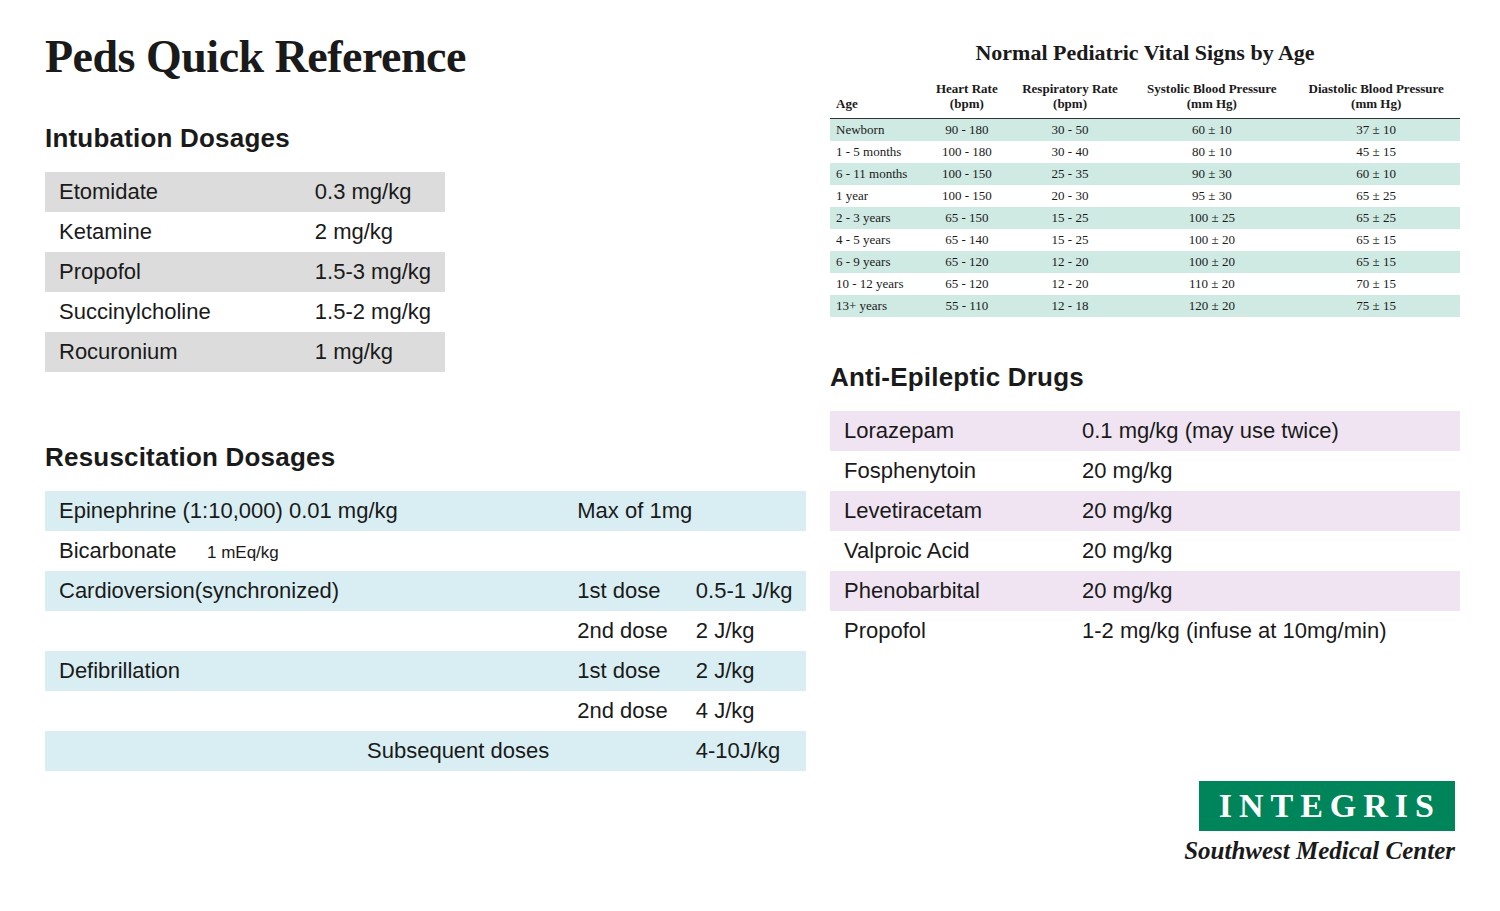Peds Quick Reference
Intubation Dosages
| Etomidate | 0.3 mg/kg |
| Ketamine | 2 mg/kg |
| Propofol | 1.5-3 mg/kg |
| Succinylcholine | 1.5-2 mg/kg |
| Rocuronium | 1 mg/kg |
Resuscitation Dosages
| Epinephrine (1:10,000) 0.01 mg/kg | Max of 1mg |
| Bicarbonate 1 mEq/kg | | |
| Cardioversion(synchronized) | | 1st dose | 0.5-1 J/kg |
| | | 2nd dose | 2 J/kg |
| Defibrillation | | 1st dose | 2 J/kg |
| | | 2nd dose | 4 J/kg |
| | Subsequent doses | | 4-10J/kg |
Normal Pediatric Vital Signs by Age
| Age | Heart Rate (bpm) | Respiratory Rate (bpm) | Systolic Blood Pressure (mm Hg) | Diastolic Blood Pressure (mm Hg) |
| --- | --- | --- | --- | --- |
| Newborn | 90 - 180 | 30 - 50 | 60 ± 10 | 37 ± 10 |
| 1 - 5 months | 100 - 180 | 30 - 40 | 80 ± 10 | 45 ± 15 |
| 6 - 11 months | 100 - 150 | 25 - 35 | 90 ± 30 | 60 ± 10 |
| 1 year | 100 - 150 | 20 - 30 | 95 ± 30 | 65 ± 25 |
| 2 - 3 years | 65 - 150 | 15 - 25 | 100 ± 25 | 65 ± 25 |
| 4 - 5 years | 65 - 140 | 15 - 25 | 100 ± 20 | 65 ± 15 |
| 6 - 9 years | 65 - 120 | 12 - 20 | 100 ± 20 | 65 ± 15 |
| 10 - 12 years | 65 - 120 | 12 - 20 | 110 ± 20 | 70 ± 15 |
| 13+ years | 55 - 110 | 12 - 18 | 120 ± 20 | 75 ± 15 |
Anti-Epileptic Drugs
| Lorazepam | 0.1 mg/kg (may use twice) |
| Fosphenytoin | 20 mg/kg |
| Levetiracetam | 20 mg/kg |
| Valproic Acid | 20 mg/kg |
| Phenobarbital | 20 mg/kg |
| Propofol | 1-2 mg/kg (infuse at 10mg/min) |
INTEGRIS
Southwest Medical Center